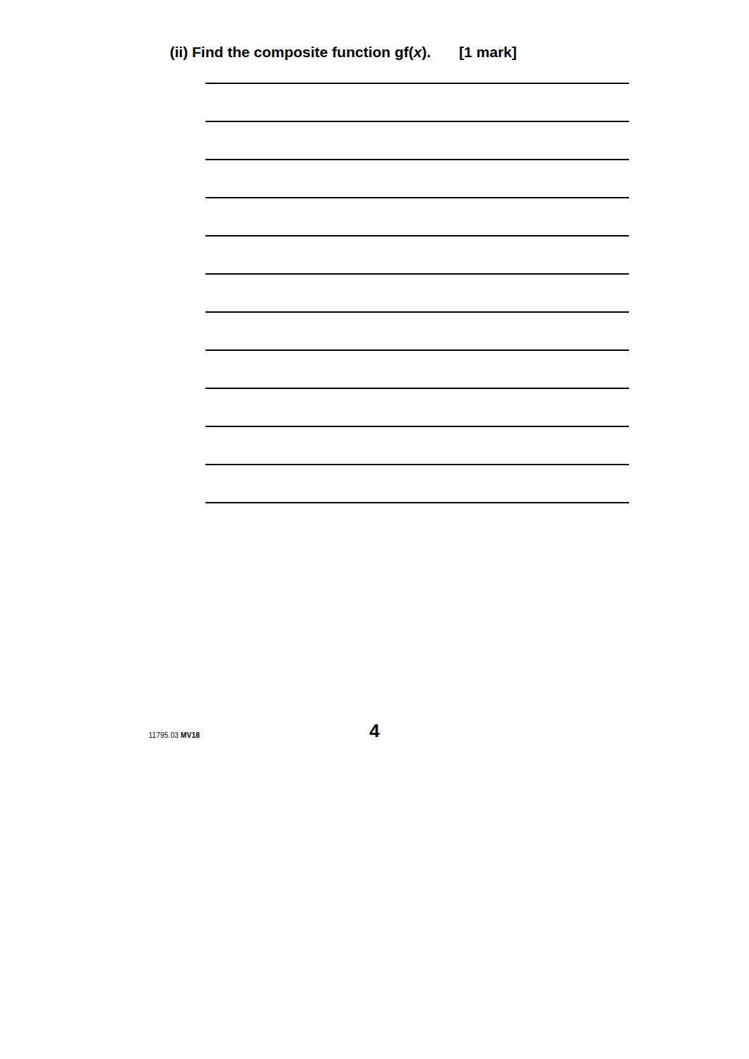(ii) Find the composite function gf(x).[1 mark]
11795.03 MV18
4